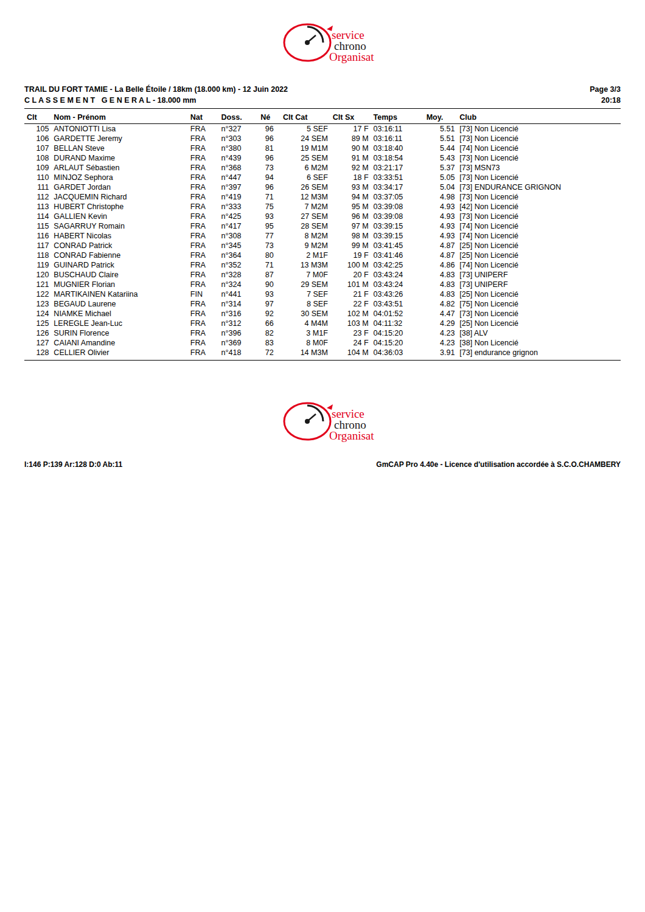service chrono Organisation
TRAIL DU FORT TAMIE - La Belle Étoile / 18km (18.000 km) - 12 Juin 2022
C L A S S E M E N T G E N E R A L - 18.000 mm
Page 3/3
20:18
| Clt | Nom - Prénom | Nat | Doss. | Né | Clt Cat | Clt Sx | Temps | Moy. | Club |
| --- | --- | --- | --- | --- | --- | --- | --- | --- | --- |
| 105 | ANTONIOTTI Lisa | FRA | n°327 | 96 | 5 SEF | 17 F | 03:16:11 | 5.51 | [73] Non Licencié |
| 106 | GARDETTE Jeremy | FRA | n°303 | 96 | 24 SEM | 89 M | 03:16:11 | 5.51 | [73] Non Licencié |
| 107 | BELLAN Steve | FRA | n°380 | 81 | 19 M1M | 90 M | 03:18:40 | 5.44 | [74] Non Licencié |
| 108 | DURAND Maxime | FRA | n°439 | 96 | 25 SEM | 91 M | 03:18:54 | 5.43 | [73] Non Licencié |
| 109 | ARLAUT Sébastien | FRA | n°368 | 73 | 6 M2M | 92 M | 03:21:17 | 5.37 | [73] MSN73 |
| 110 | MINJOZ Sephora | FRA | n°447 | 94 | 6 SEF | 18 F | 03:33:51 | 5.05 | [73] Non Licencié |
| 111 | GARDET Jordan | FRA | n°397 | 96 | 26 SEM | 93 M | 03:34:17 | 5.04 | [73] ENDURANCE GRIGNON |
| 112 | JACQUEMIN Richard | FRA | n°419 | 71 | 12 M3M | 94 M | 03:37:05 | 4.98 | [73] Non Licencié |
| 113 | HUBERT Christophe | FRA | n°333 | 75 | 7 M2M | 95 M | 03:39:08 | 4.93 | [42] Non Licencié |
| 114 | GALLIEN Kevin | FRA | n°425 | 93 | 27 SEM | 96 M | 03:39:08 | 4.93 | [73] Non Licencié |
| 115 | SAGARRUY Romain | FRA | n°417 | 95 | 28 SEM | 97 M | 03:39:15 | 4.93 | [74] Non Licencié |
| 116 | HABERT Nicolas | FRA | n°308 | 77 | 8 M2M | 98 M | 03:39:15 | 4.93 | [74] Non Licencié |
| 117 | CONRAD Patrick | FRA | n°345 | 73 | 9 M2M | 99 M | 03:41:45 | 4.87 | [25] Non Licencié |
| 118 | CONRAD Fabienne | FRA | n°364 | 80 | 2 M1F | 19 F | 03:41:46 | 4.87 | [25] Non Licencié |
| 119 | GUINARD Patrick | FRA | n°352 | 71 | 13 M3M | 100 M | 03:42:25 | 4.86 | [74] Non Licencié |
| 120 | BUSCHAUD Claire | FRA | n°328 | 87 | 7 M0F | 20 F | 03:43:24 | 4.83 | [73] UNIPERF |
| 121 | MUGNIER Florian | FRA | n°324 | 90 | 29 SEM | 101 M | 03:43:24 | 4.83 | [73] UNIPERF |
| 122 | MARTIKAINEN Katariina | FIN | n°441 | 93 | 7 SEF | 21 F | 03:43:26 | 4.83 | [25] Non Licencié |
| 123 | BEGAUD Laurene | FRA | n°314 | 97 | 8 SEF | 22 F | 03:43:51 | 4.82 | [75] Non Licencié |
| 124 | NIAMKE Michael | FRA | n°316 | 92 | 30 SEM | 102 M | 04:01:52 | 4.47 | [73] Non Licencié |
| 125 | LEREGLE Jean-Luc | FRA | n°312 | 66 | 4 M4M | 103 M | 04:11:32 | 4.29 | [25] Non Licencié |
| 126 | SURIN Florence | FRA | n°396 | 82 | 3 M1F | 23 F | 04:15:20 | 4.23 | [38] ALV |
| 127 | CAIANI Amandine | FRA | n°369 | 83 | 8 M0F | 24 F | 04:15:20 | 4.23 | [38] Non Licencié |
| 128 | CELLIER Olivier | FRA | n°418 | 72 | 14 M3M | 104 M | 04:36:03 | 3.91 | [73] endurance grignon |
service chrono Organisation
I:146 P:139 Ar:128 D:0 Ab:11
GmCAP Pro 4.40e - Licence d'utilisation accordée à S.C.O.CHAMBERY